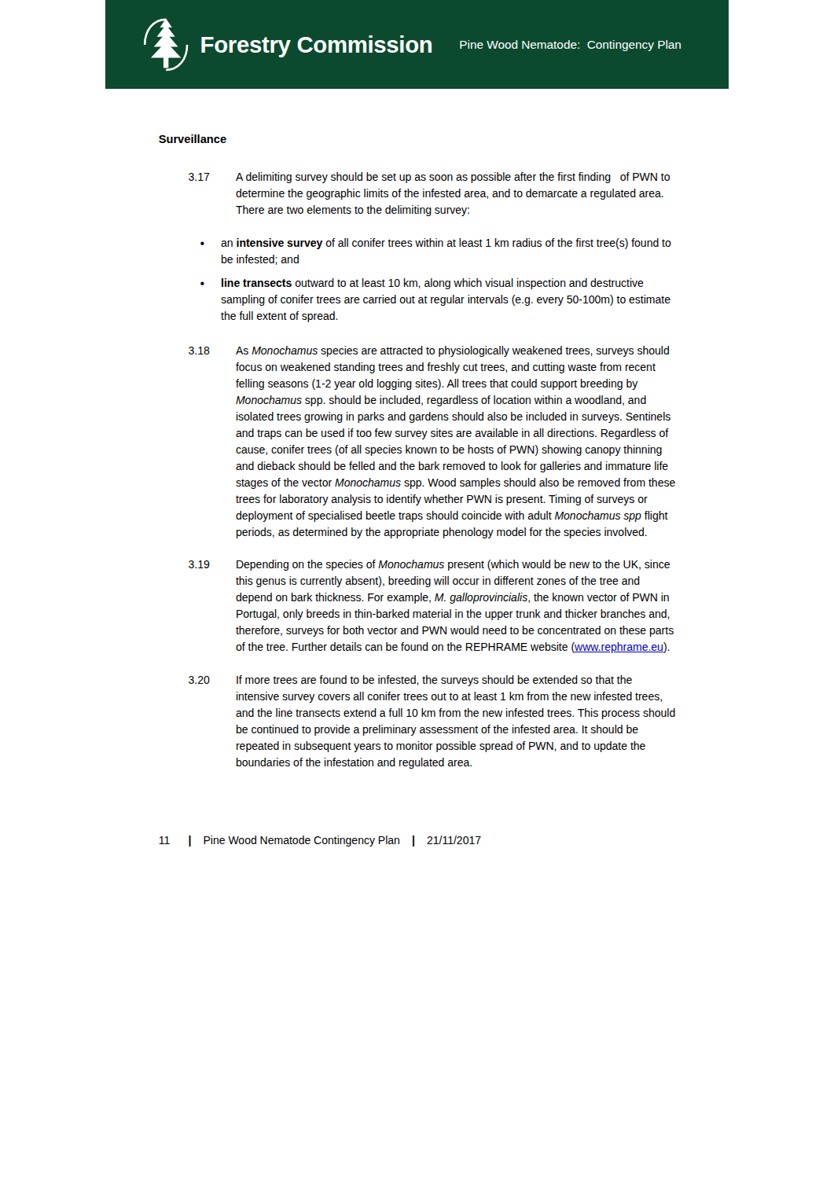Forestry Commission
Pine Wood Nematode: Contingency Plan
Surveillance
3.17
A delimiting survey should be set up as soon as possible after the first finding of PWN to determine the geographic limits of the infested area, and to demarcate a regulated area. There are two elements to the delimiting survey:
an intensive survey of all conifer trees within at least 1 km radius of the first tree(s) found to be infested; and
line transects outward to at least 10 km, along which visual inspection and destructive sampling of conifer trees are carried out at regular intervals (e.g. every 50-100m) to estimate the full extent of spread.
3.18
As Monochamus species are attracted to physiologically weakened trees, surveys should focus on weakened standing trees and freshly cut trees, and cutting waste from recent felling seasons (1-2 year old logging sites). All trees that could support breeding by Monochamus spp. should be included, regardless of location within a woodland, and isolated trees growing in parks and gardens should also be included in surveys. Sentinels and traps can be used if too few survey sites are available in all directions. Regardless of cause, conifer trees (of all species known to be hosts of PWN) showing canopy thinning and dieback should be felled and the bark removed to look for galleries and immature life stages of the vector Monochamus spp. Wood samples should also be removed from these trees for laboratory analysis to identify whether PWN is present. Timing of surveys or deployment of specialised beetle traps should coincide with adult Monochamus spp flight periods, as determined by the appropriate phenology model for the species involved.
3.19
Depending on the species of Monochamus present (which would be new to the UK, since this genus is currently absent), breeding will occur in different zones of the tree and depend on bark thickness. For example, M. galloprovincialis, the known vector of PWN in Portugal, only breeds in thin-barked material in the upper trunk and thicker branches and, therefore, surveys for both vector and PWN would need to be concentrated on these parts of the tree. Further details can be found on the REPHRAME website (www.rephrame.eu).
3.20
If more trees are found to be infested, the surveys should be extended so that the intensive survey covers all conifer trees out to at least 1 km from the new infested trees, and the line transects extend a full 10 km from the new infested trees. This process should be continued to provide a preliminary assessment of the infested area. It should be repeated in subsequent years to monitor possible spread of PWN, and to update the boundaries of the infestation and regulated area.
11 | Pine Wood Nematode Contingency Plan | 21/11/2017